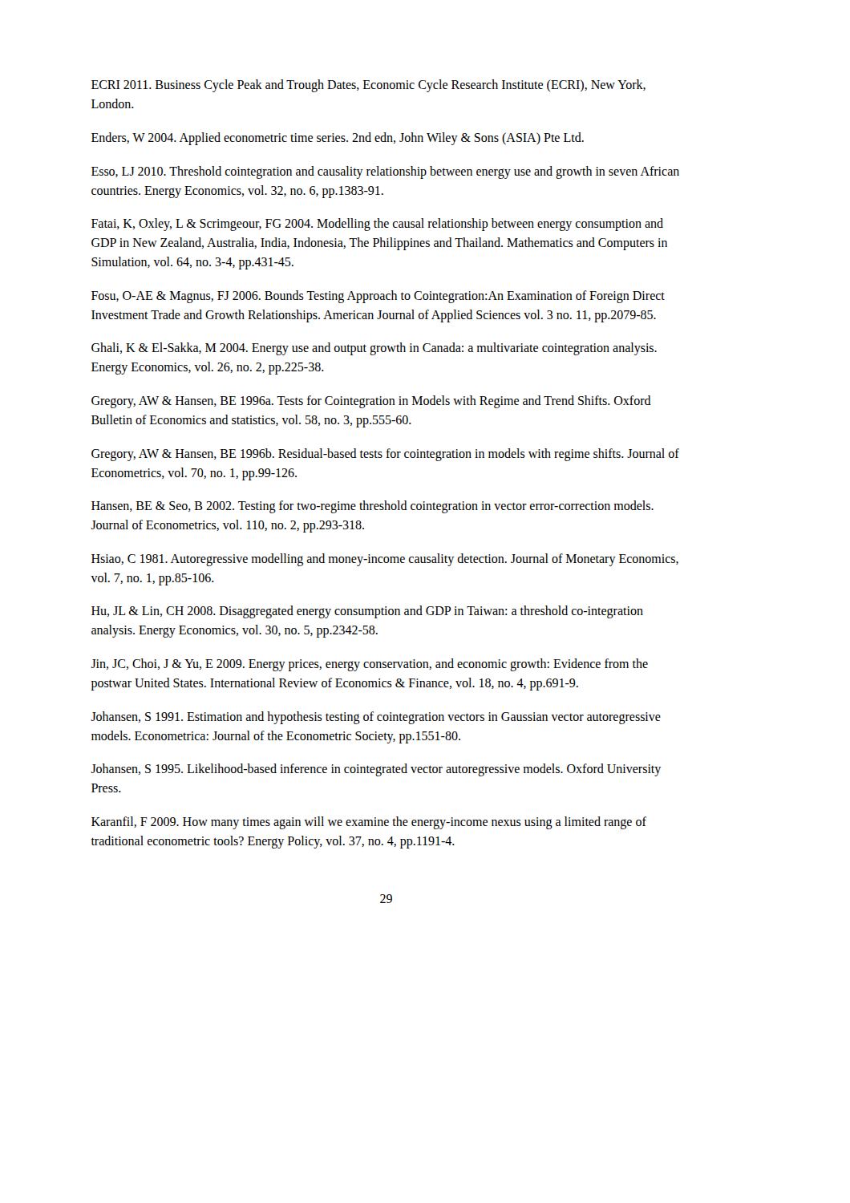ECRI 2011. Business Cycle Peak and Trough Dates, Economic Cycle Research Institute (ECRI), New York, London.
Enders, W 2004. Applied econometric time series. 2nd edn, John Wiley & Sons (ASIA) Pte Ltd.
Esso, LJ 2010. Threshold cointegration and causality relationship between energy use and growth in seven African countries. Energy Economics, vol. 32, no. 6, pp.1383-91.
Fatai, K, Oxley, L & Scrimgeour, FG 2004. Modelling the causal relationship between energy consumption and GDP in New Zealand, Australia, India, Indonesia, The Philippines and Thailand. Mathematics and Computers in Simulation, vol. 64, no. 3-4, pp.431-45.
Fosu, O-AE & Magnus, FJ 2006. Bounds Testing Approach to Cointegration:An Examination of Foreign Direct Investment Trade and Growth Relationships. American Journal of Applied Sciences vol. 3 no. 11, pp.2079-85.
Ghali, K & El-Sakka, M 2004. Energy use and output growth in Canada: a multivariate cointegration analysis. Energy Economics, vol. 26, no. 2, pp.225-38.
Gregory, AW & Hansen, BE 1996a. Tests for Cointegration in Models with Regime and Trend Shifts. Oxford Bulletin of Economics and statistics, vol. 58, no. 3, pp.555-60.
Gregory, AW & Hansen, BE 1996b. Residual-based tests for cointegration in models with regime shifts. Journal of Econometrics, vol. 70, no. 1, pp.99-126.
Hansen, BE & Seo, B 2002. Testing for two-regime threshold cointegration in vector error-correction models. Journal of Econometrics, vol. 110, no. 2, pp.293-318.
Hsiao, C 1981. Autoregressive modelling and money-income causality detection. Journal of Monetary Economics, vol. 7, no. 1, pp.85-106.
Hu, JL & Lin, CH 2008. Disaggregated energy consumption and GDP in Taiwan: a threshold co-integration analysis. Energy Economics, vol. 30, no. 5, pp.2342-58.
Jin, JC, Choi, J & Yu, E 2009. Energy prices, energy conservation, and economic growth: Evidence from the postwar United States. International Review of Economics & Finance, vol. 18, no. 4, pp.691-9.
Johansen, S 1991. Estimation and hypothesis testing of cointegration vectors in Gaussian vector autoregressive models. Econometrica: Journal of the Econometric Society, pp.1551-80.
Johansen, S 1995. Likelihood-based inference in cointegrated vector autoregressive models. Oxford University Press.
Karanfil, F 2009. How many times again will we examine the energy-income nexus using a limited range of traditional econometric tools? Energy Policy, vol. 37, no. 4, pp.1191-4.
29